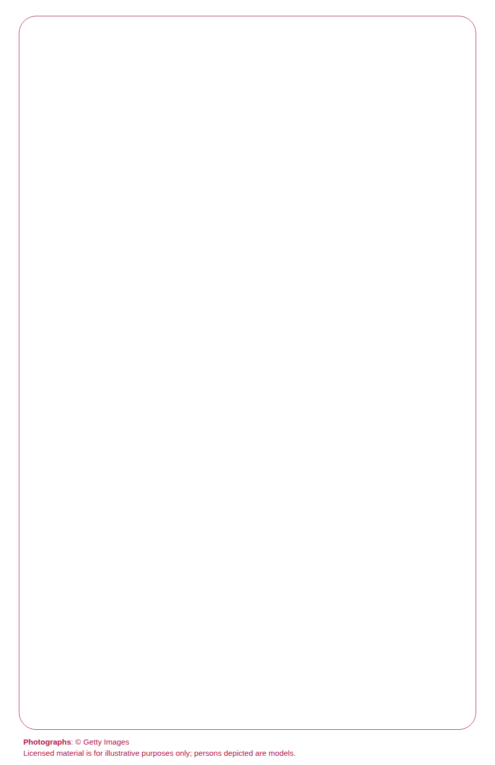Photographs: © Getty Images
Licensed material is for illustrative purposes only; persons depicted are models.